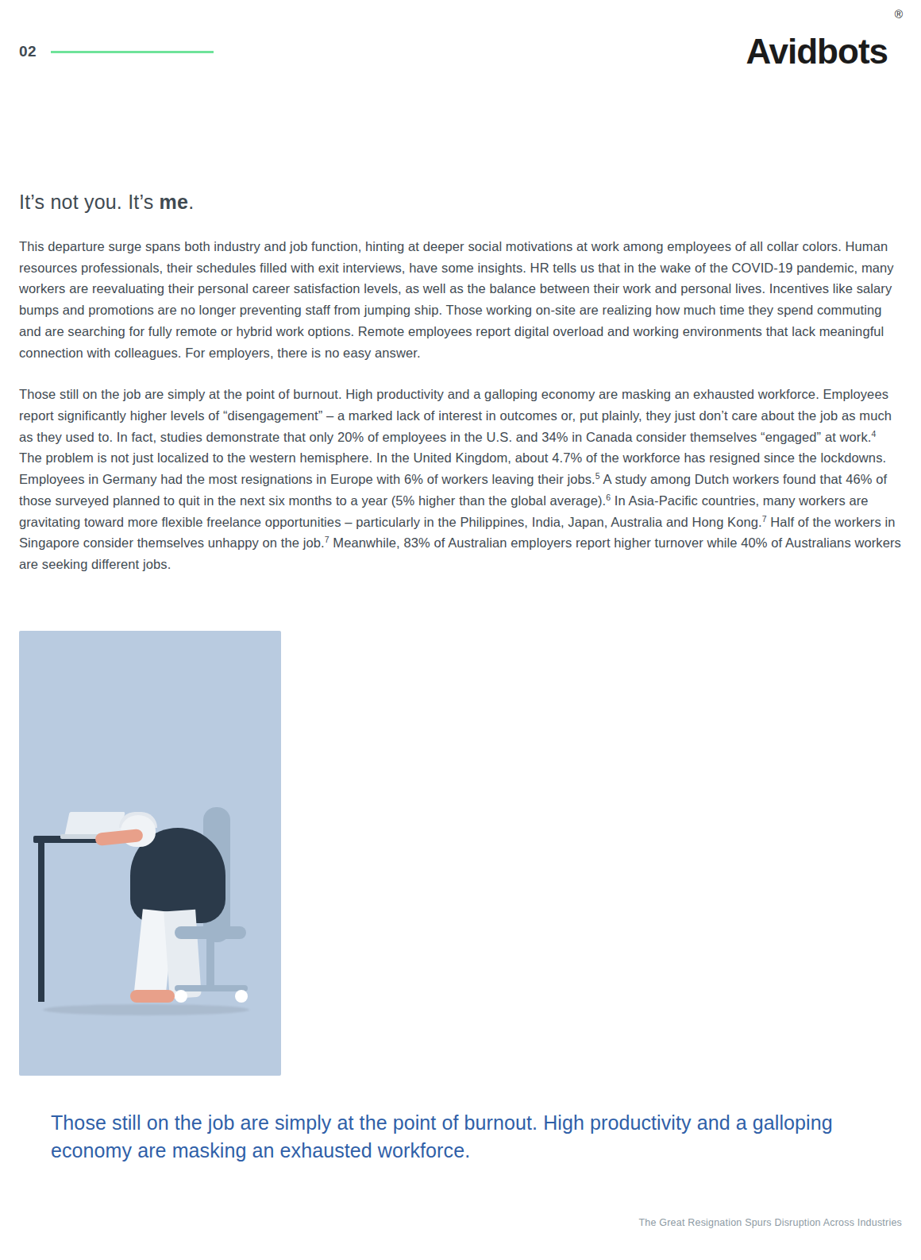02
Avidbots®
It’s not you. It’s me.
This departure surge spans both industry and job function, hinting at deeper social motivations at work among employees of all collar colors. Human resources professionals, their schedules filled with exit interviews, have some insights. HR tells us that in the wake of the COVID-19 pandemic, many workers are reevaluating their personal career satisfaction levels, as well as the balance between their work and personal lives. Incentives like salary bumps and promotions are no longer preventing staff from jumping ship. Those working on-site are realizing how much time they spend commuting and are searching for fully remote or hybrid work options. Remote employees report digital overload and working environments that lack meaningful connection with colleagues. For employers, there is no easy answer.
Those still on the job are simply at the point of burnout. High productivity and a galloping economy are masking an exhausted workforce. Employees report significantly higher levels of “disengagement” – a marked lack of interest in outcomes or, put plainly, they just don’t care about the job as much as they used to. In fact, studies demonstrate that only 20% of employees in the U.S. and 34% in Canada consider themselves “engaged” at work.4 The problem is not just localized to the western hemisphere. In the United Kingdom, about 4.7% of the workforce has resigned since the lockdowns. Employees in Germany had the most resignations in Europe with 6% of workers leaving their jobs.5 A study among Dutch workers found that 46% of those surveyed planned to quit in the next six months to a year (5% higher than the global average).6 In Asia-Pacific countries, many workers are gravitating toward more flexible freelance opportunities – particularly in the Philippines, India, Japan, Australia and Hong Kong.7 Half of the workers in Singapore consider themselves unhappy on the job.7 Meanwhile, 83% of Australian employers report higher turnover while 40% of Australians workers are seeking different jobs.
Those still on the job are simply at the point of burnout. High productivity and a galloping economy are masking an exhausted workforce.
The Great Resignation Spurs Disruption Across Industries